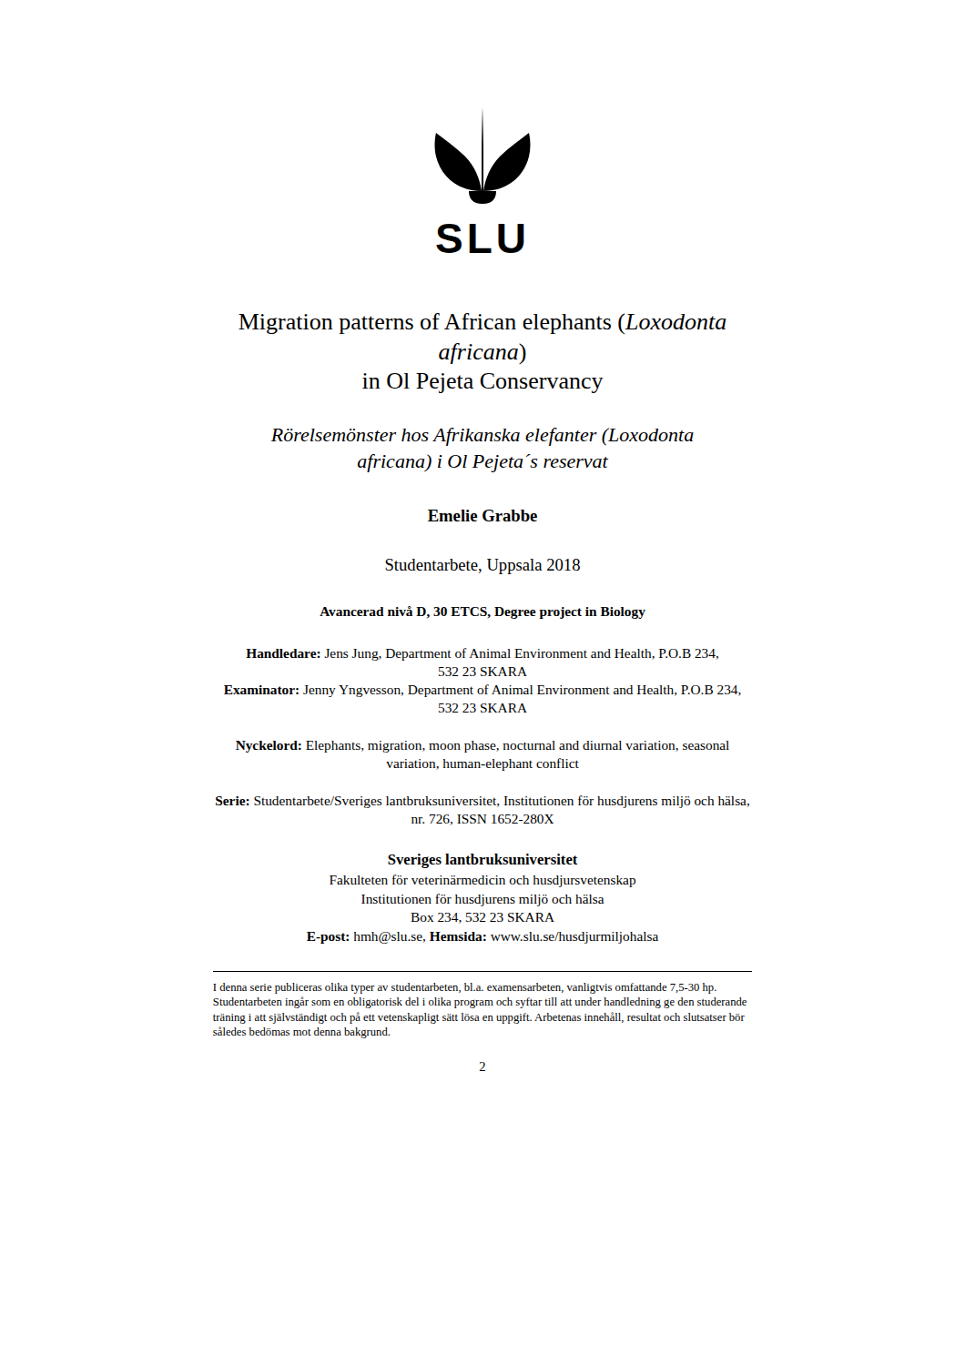SLU
Migration patterns of African elephants (Loxodonta africana)
in Ol Pejeta Conservancy
Rörelsemönster hos Afrikanska elefanter (Loxodonta
africana) i Ol Pejeta´s reservat
Emelie Grabbe
Studentarbete, Uppsala 2018
Avancerad nivå D, 30 ETCS, Degree project in Biology
Handledare: Jens Jung, Department of Animal Environment and Health, P.O.B 234,
532 23 SKARA
Examinator: Jenny Yngvesson, Department of Animal Environment and Health, P.O.B 234,
532 23 SKARA
Nyckelord: Elephants, migration, moon phase, nocturnal and diurnal variation, seasonal variation, human-elephant conflict
Serie: Studentarbete/Sveriges lantbruksuniversitet, Institutionen för husdjurens miljö och hälsa, nr. 726, ISSN 1652-280X
Sveriges lantbruksuniversitet
Fakulteten för veterinärmedicin och husdjursvetenskap
Institutionen för husdjurens miljö och hälsa
Box 234, 532 23 SKARA
E-post: hmh@slu.se, Hemsida: www.slu.se/husdjurmiljohalsa
I denna serie publiceras olika typer av studentarbeten, bl.a. examensarbeten, vanligtvis omfattande 7,5-30 hp. Studentarbeten ingår som en obligatorisk del i olika program och syftar till att under handledning ge den studerande träning i att självständigt och på ett vetenskapligt sätt lösa en uppgift. Arbetenas innehåll, resultat och slutsatser bör således bedömas mot denna bakgrund.
2